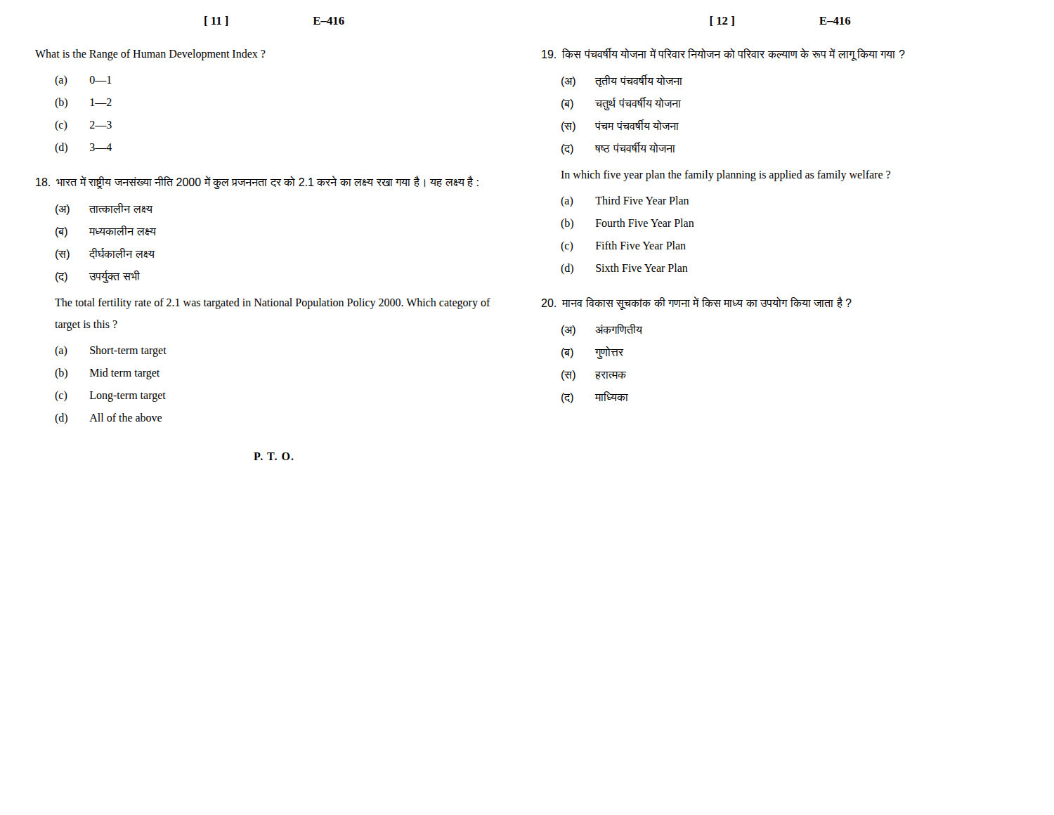[ 11 ] E–416
What is the Range of Human Development Index ?
(a) 0—1
(b) 1—2
(c) 2—3
(d) 3—4
18. भारत में राष्ट्रीय जनसंख्या नीति 2000 में कुल प्रजननता दर को 2.1 करने का लक्ष्य रखा गया है। यह लक्ष्य है :
(अ) तात्कालीन लक्ष्य
(ब) मध्यकालीन लक्ष्य
(स) दीर्घकालीन लक्ष्य
(द) उपर्युक्त सभी
The total fertility rate of 2.1 was targated in National Population Policy 2000. Which category of target is this ?
(a) Short-term target
(b) Mid term target
(c) Long-term target
(d) All of the above
P. T. O.
[ 12 ] E–416
19. किस पंचवर्षीय योजना में परिवार नियोजन को परिवार कल्याण के रूप में लागू किया गया ?
(अ) तृतीय पंचवर्षीय योजना
(ब) चतुर्थ पंचवर्षीय योजना
(स) पंचम पंचवर्षीय योजना
(द) षष्ठ पंचवर्षीय योजना
In which five year plan the family planning is applied as family welfare ?
(a) Third Five Year Plan
(b) Fourth Five Year Plan
(c) Fifth Five Year Plan
(d) Sixth Five Year Plan
20. मानव विकास सूचकांक की गणना में किस माध्य का उपयोग किया जाता है ?
(अ) अंकगणितीय
(ब) गुणोत्तर
(स) हरात्मक
(द) माध्यिका